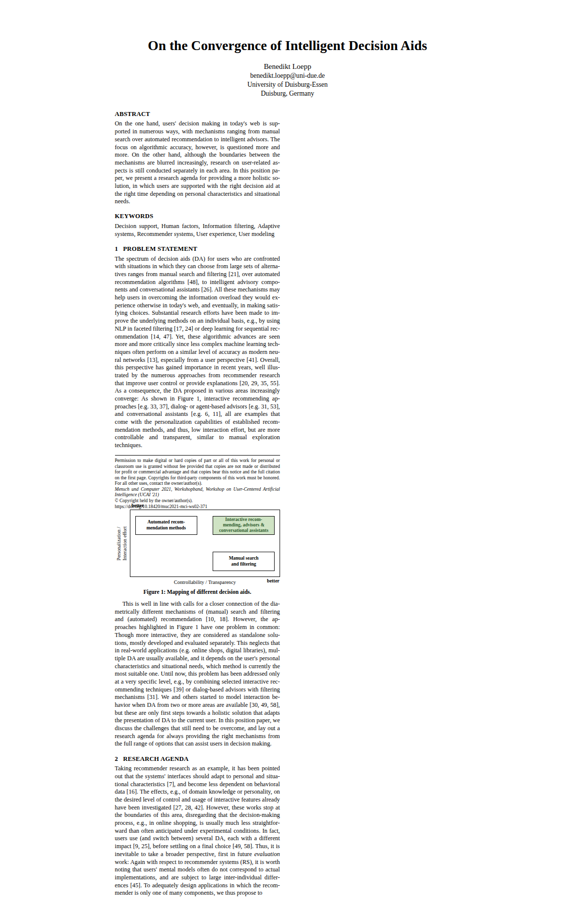On the Convergence of Intelligent Decision Aids
Benedikt Loepp
benedikt.loepp@uni-due.de
University of Duisburg-Essen
Duisburg, Germany
ABSTRACT
On the one hand, users' decision making in today's web is supported in numerous ways, with mechanisms ranging from manual search over automated recommendation to intelligent advisors. The focus on algorithmic accuracy, however, is questioned more and more. On the other hand, although the boundaries between the mechanisms are blurred increasingly, research on user-related aspects is still conducted separately in each area. In this position paper, we present a research agenda for providing a more holistic solution, in which users are supported with the right decision aid at the right time depending on personal characteristics and situational needs.
KEYWORDS
Decision support, Human factors, Information filtering, Adaptive systems, Recommender systems, User experience, User modeling
1 PROBLEM STATEMENT
The spectrum of decision aids (DA) for users who are confronted with situations in which they can choose from large sets of alternatives ranges from manual search and filtering [21], over automated recommendation algorithms [48], to intelligent advisory components and conversational assistants [26]. All these mechanisms may help users in overcoming the information overload they would experience otherwise in today's web, and eventually, in making satisfying choices. Substantial research efforts have been made to improve the underlying methods on an individual basis, e.g., by using NLP in faceted filtering [17, 24] or deep learning for sequential recommendation [14, 47]. Yet, these algorithmic advances are seen more and more critically since less complex machine learning techniques often perform on a similar level of accuracy as modern neural networks [13], especially from a user perspective [41]. Overall, this perspective has gained importance in recent years, well illustrated by the numerous approaches from recommender research that improve user control or provide explanations [20, 29, 35, 55]. As a consequence, the DA proposed in various areas increasingly converge: As shown in Figure 1, interactive recommending approaches [e.g. 33, 37], dialog- or agent-based advisors [e.g. 31, 53], and conversational assistants [e.g. 6, 11], all are examples that come with the personalization capabilities of established recommendation methods, and thus, low interaction effort, but are more controllable and transparent, similar to manual exploration techniques.
Permission to make digital or hard copies of part or all of this work for personal or classroom use is granted without fee provided that copies are not made or distributed for profit or commercial advantage and that copies bear this notice and the full citation on the first page. Copyrights for third-party components of this work must be honored. For all other uses, contact the owner/author(s).
Mensch und Computer 2021, Workshopband, Workshop on User-Centered Artificial Intelligence (UCAI '21)
© Copyright held by the owner/author(s).
https://doi.org/10.18420/muc2021-mci-ws02-371
better
Personalization /
Interaction effort
Automated recom-
mendation methods
Interactive recom-
mending, advisors &
conversational assistants
Manual search
and filtering
better
Controllability / Transparency
Figure 1: Mapping of different decision aids.
This is well in line with calls for a closer connection of the diametrically different mechanisms of (manual) search and filtering and (automated) recommendation [10, 18]. However, the approaches highlighted in Figure 1 have one problem in common: Though more interactive, they are considered as standalone solutions, mostly developed and evaluated separately. This neglects that in real-world applications (e.g. online shops, digital libraries), multiple DA are usually available, and it depends on the user's personal characteristics and situational needs, which method is currently the most suitable one. Until now, this problem has been addressed only at a very specific level, e.g., by combining selected interactive recommending techniques [39] or dialog-based advisors with filtering mechanisms [31]. We and others started to model interaction behavior when DA from two or more areas are available [30, 49, 58], but these are only first steps towards a holistic solution that adapts the presentation of DA to the current user. In this position paper, we discuss the challenges that still need to be overcome, and lay out a research agenda for always providing the right mechanisms from the full range of options that can assist users in decision making.
2 RESEARCH AGENDA
Taking recommender research as an example, it has been pointed out that the systems' interfaces should adapt to personal and situational characteristics [7], and become less dependent on behavioral data [16]. The effects, e.g., of domain knowledge or personality, on the desired level of control and usage of interactive features already have been investigated [27, 28, 42]. However, these works stop at the boundaries of this area, disregarding that the decision-making process, e.g., in online shopping, is usually much less straightforward than often anticipated under experimental conditions. In fact, users use (and switch between) several DA, each with a different impact [9, 25], before settling on a final choice [49, 58]. Thus, it is inevitable to take a broader perspective, first in future evaluation work: Again with respect to recommender systems (RS), it is worth noting that users' mental models often do not correspond to actual implementations, and are subject to large inter-individual differences [45]. To adequately design applications in which the recommender is only one of many components, we thus propose to